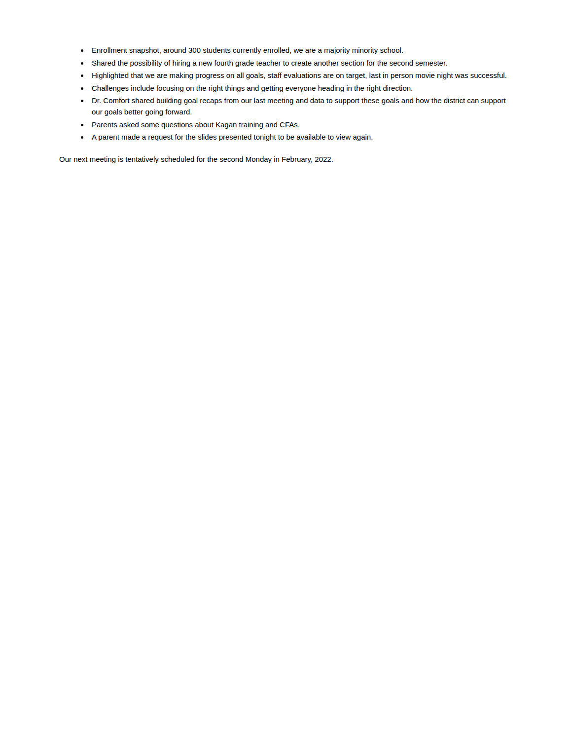Enrollment snapshot, around 300 students currently enrolled, we are a majority minority school.
Shared the possibility of hiring a new fourth grade teacher to create another section for the second semester.
Highlighted that we are making progress on all goals, staff evaluations are on target, last in person movie night was successful.
Challenges include focusing on the right things and getting everyone heading in the right direction.
Dr. Comfort shared building goal recaps from our last meeting and data to support these goals and how the district can support our goals better going forward.
Parents asked some questions about Kagan training and CFAs.
A parent made a request for the slides presented tonight to be available to view again.
Our next meeting is tentatively scheduled for the second Monday in February, 2022.